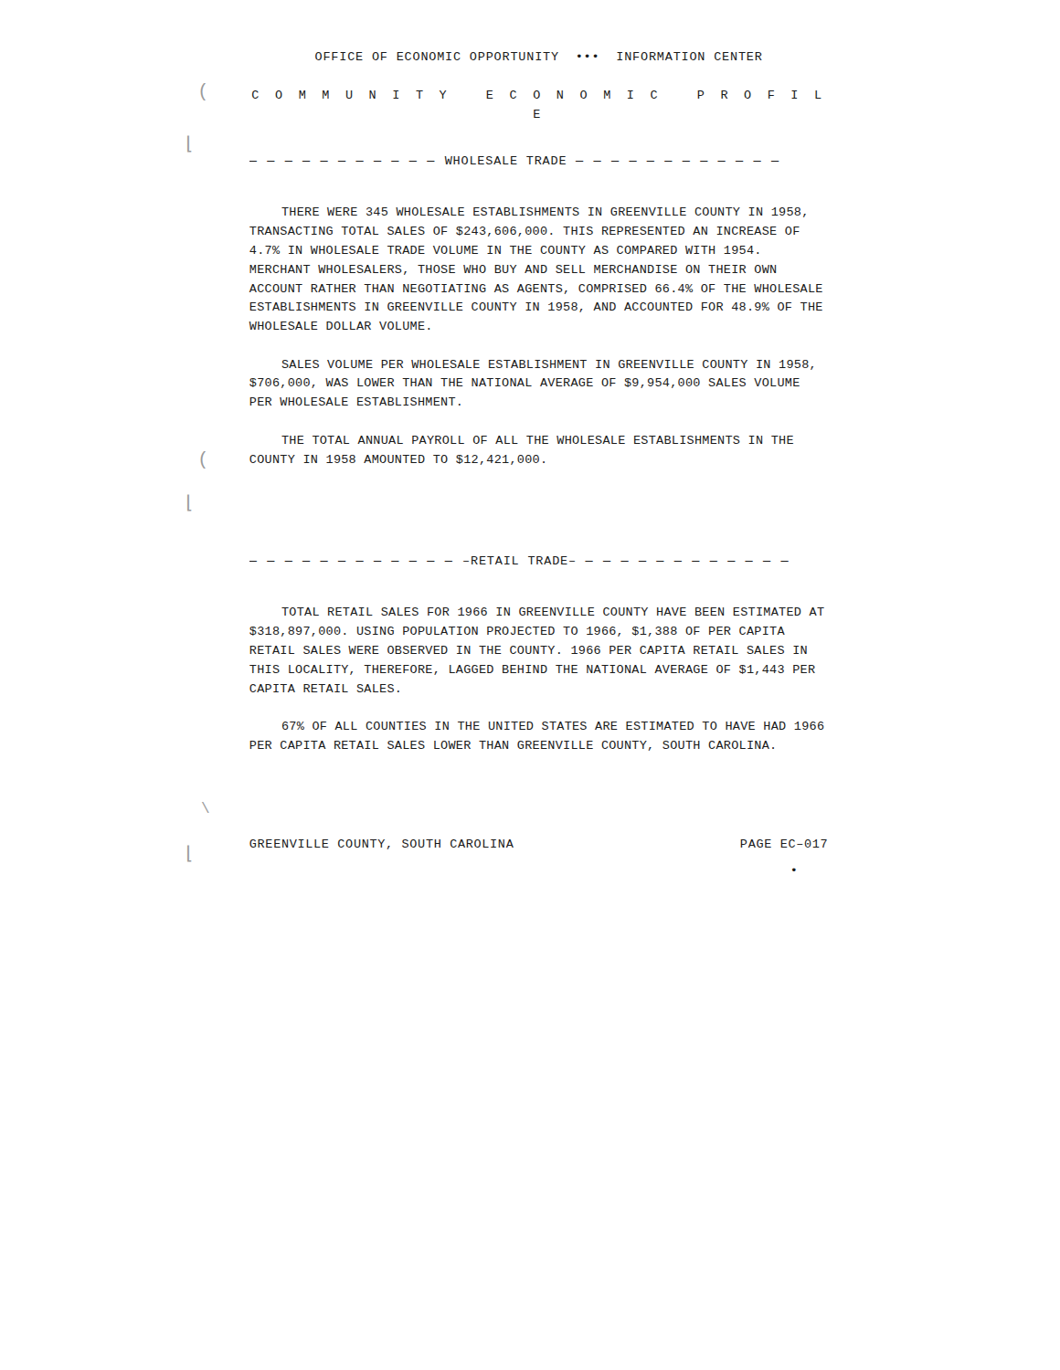( ⌊ ( ⌊ \ ⌊
OFFICE OF ECONOMIC OPPORTUNITY ••• INFORMATION CENTER
C O M M U N I T Y E C O N O M I C P R O F I L E
— — — — — — — — — — — WHOLESALE TRADE — — — — — — — — — — — —
THERE WERE 345 WHOLESALE ESTABLISHMENTS IN GREENVILLE COUNTY IN 1958, TRANSACTING TOTAL SALES OF $243,606,000. THIS REPRESENTED AN INCREASE OF 4.7% IN WHOLESALE TRADE VOLUME IN THE COUNTY AS COMPARED WITH 1954. MERCHANT WHOLESALERS, THOSE WHO BUY AND SELL MERCHANDISE ON THEIR OWN ACCOUNT RATHER THAN NEGOTIATING AS AGENTS, COMPRISED 66.4% OF THE WHOLESALE ESTABLISHMENTS IN GREENVILLE COUNTY IN 1958, AND ACCOUNTED FOR 48.9% OF THE WHOLESALE DOLLAR VOLUME.
SALES VOLUME PER WHOLESALE ESTABLISHMENT IN GREENVILLE COUNTY IN 1958, $706,000, WAS LOWER THAN THE NATIONAL AVERAGE OF $9,954,000 SALES VOLUME PER WHOLESALE ESTABLISHMENT.
THE TOTAL ANNUAL PAYROLL OF ALL THE WHOLESALE ESTABLISHMENTS IN THE COUNTY IN 1958 AMOUNTED TO $12,421,000.
— — — — — — — — — — — — –RETAIL TRADE– — — — — — — — — — — — —
TOTAL RETAIL SALES FOR 1966 IN GREENVILLE COUNTY HAVE BEEN ESTIMATED AT $318,897,000. USING POPULATION PROJECTED TO 1966, $1,388 OF PER CAPITA RETAIL SALES WERE OBSERVED IN THE COUNTY. 1966 PER CAPITA RETAIL SALES IN THIS LOCALITY, THEREFORE, LAGGED BEHIND THE NATIONAL AVERAGE OF $1,443 PER CAPITA RETAIL SALES.
67% OF ALL COUNTIES IN THE UNITED STATES ARE ESTIMATED TO HAVE HAD 1966 PER CAPITA RETAIL SALES LOWER THAN GREENVILLE COUNTY, SOUTH CAROLINA.
GREENVILLE COUNTY, SOUTH CAROLINA
PAGE EC–017
•